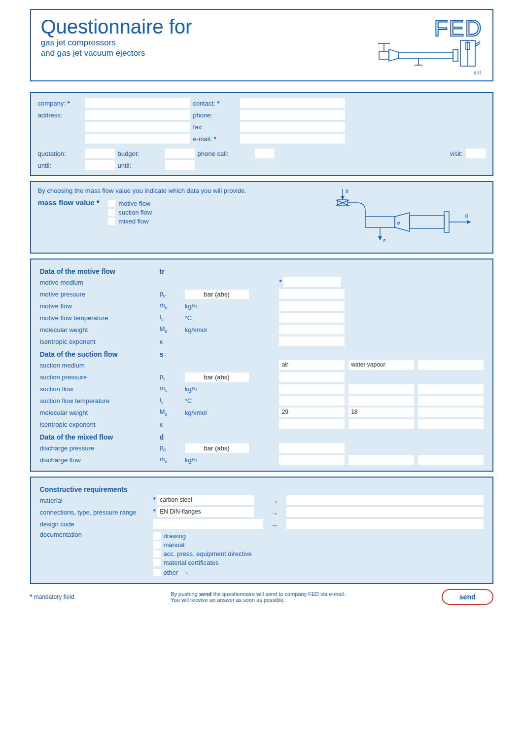Questionnaire for
gas jet compressors
and gas jet vacuum ejectors
FED
srl
company: * contact: * address: phone: fax: e-mail: *
quotation: budget: phone call: visit: until: until:
By choosing the mass flow value you indicate which data you will provide.
mass flow value *
motive flow
suction flow
mixed flow
tr d s ⌀
| Data of the motive flow | tr | | | | |
| motive medium | | | * | | |
| motive pressure | p tr | bar (abs) | | | |
| motive flow | ṁ tr | kg/h | | | |
| motive flow temperature | t tr | °C | | | |
| molecular weight | M tr | kg/kmol | | | |
| isentropic exponent | κ | | | | |
| Data of the suction flow | s | | | | |
| suction medium | | | air | water vapour | |
| suction pressure | p s | bar (abs) | | | |
| suction flow | ṁ s | kg/h | | | |
| suction flow temperature | t s | °C | | | |
| molecular weight | M s | kg/kmol | 29 | 18 | |
| isentropic exponent | κ | | | | |
| Data of the mixed flow | d | | | | |
| discharge pressure | p d | bar (abs) | | | |
| discharge flow | ṁ d | kg/h | | | |
| Constructive requirements |
| material | * carbon steel | → | |
| connections, type, pressure range | * EN DIN-flanges | → | |
| design code | | → | |
| documentation | drawing manual acc. press. equipment directive material certificates other → |
* mandatory field
By pushing send the questionnaire will send to company FED via e-mail.
You will receive an answer as soon as possible.
send